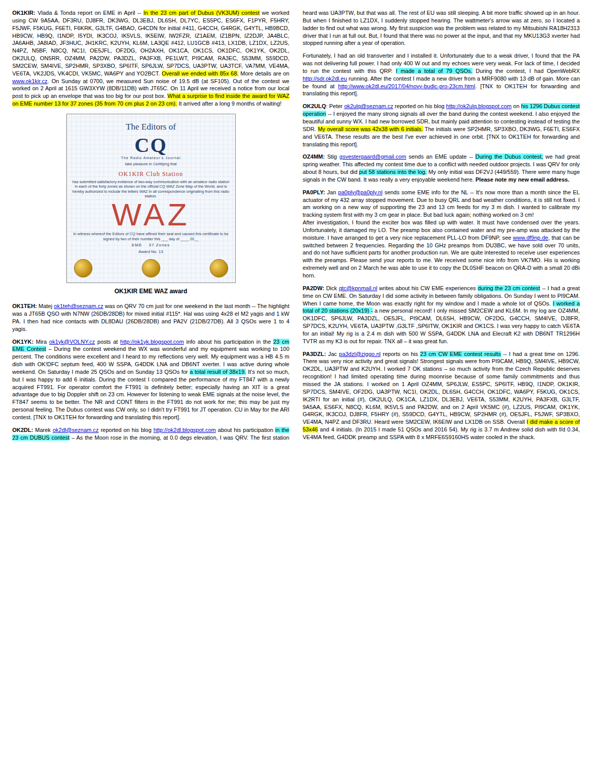OK1KIR: Vlada & Tonda report on EME in April -- In the 23 cm part of Dubus (VK3UM) contest we worked using CW 9A5AA, DF3RU, DJ8FR, DK3WG, DL3EBJ, DL6SH, DL7YC, ES5PC, ES6FX, F1PYR, F5HRY, F5JWF, F5KUG, F6ETI, F6KRK, G3LTF, G4BAO, G4CDN for initial #411, G4CCH, G4RGK, G4YTL, HB9BCD, HB9CW, HB9Q, I1NDP, I5YDI, IK3COJ, IK5VLS, IK5EIW, IW2FZR, IZ1AEM, IZ1BPN, IZ2DJP, JA4BLC, JA6AHB, JA8IAD, JF3HUC, JH1KRC, K2UYH, KL6M, LA3QE #412, LU1GCB #413, LX1DB, LZ1DX, LZ2US, N4PZ, N5BF, N8CQ, NC1I, OE5JFL, OF2DG, OH2AXH, OK1CA, OK1CS, OK1DFC, OK1YK, OK2DL, OK2ULQ, ON5RR, OZ4MM, PA2DW, PA3DZL, PA3FXB, PE1LWT, PI9CAM, RA3EC, S53MM, S59DCD, SM2CEW, SM4IVE, SP2HMR, SP3XBO, SP6ITF, SP6JLW, SP7DCS, UA3PTW, UA3TCF, VA7MM, VE4MA, VE6TA, VK2JDS, VK4CDI, VK5MC, WA6PY and YO2BCT. Overall we ended with 85x 68. More details are on www.ok1kir.cz. On Sunday at 0700, we measured Sun noise of 19.5 dB (at SF105). Out of the contest we worked on 2 April at 1615 GW3XYW (8DB/11DB) with JT65C. On 11 April we received a notice from our local post to pick up an envelope that was too big for our post box. What a surprise to find inside the award for WAZ on EME number 13 for 37 zones (35 from 70 cm plus 2 on 23 cm). It arrived after a long 9 months of waiting!
The Editors of
CQ
The Radio Amateur's Journal
take pleasure in Certifying that
OK1KIR Club Station
has submitted satisfactory evidence of two-way communication with an amateur radio station in each of the forty zones as shown on the official CQ WAZ Zone Map of the World, and is hereby authorized to include the letters WAZ in all correspondence originating from this radio station.
WAZ
In witness whereof the Editors of CQ have affixed their seal and caused this certificate to be signed by two of their number this ___ day of ____ 20__
EME 37 Zones
Award No. 13
OK1KIR EME WAZ award
OK1TEH: Matej ok1teh@seznam.cz was on QRV 70 cm just for one weekend in the last month -- The highlight was a JT65B QSO with N7NW (26DB/28DB) for mixed initial #115*. Hal was using 4x28 el M2 yagis and 1 kW PA. I then had nice contacts with DL8DAU (26DB/28DB) and PA2V (21DB/27DB). All 3 QSOs were 1 to 4 yagis.
OK1YK: Mira ok1yk@VOLNY.cz posts at http://ok1yk.blogspot.com info about his participation in the 23 cm EME Contest – During the contest weekend the WX was wonderful and my equipment was working to 100 percent. The conditions were excellent and I heard to my reflections very well. My equipment was a HB 4.5 m dish with OK!DFC septum feed, 400 W SSPA, G4DDK LNA and DB6NT xverter. I was active during whole weekend. On Saturday I made 25 QSOs and on Sunday 13 QSOs for a total result of 38x19. It's not so much, but I was happy to add 6 initials. During the contest I compared the performance of my FT847 with a newly acquired FT991. For operator comfort the FT991 is definitely better; especially having an XIT is a great advantage due to big Doppler shift on 23 cm. However for listening to weak EME signals at the noise level, the FT847 seems to be better. The NR and CONT filters in the FT991 do not work for me; this may be just my personal feeling. The Dubus contest was CW only, so I didn't try FT991 for JT operation. CU in May for the ARI contest. [TNX to OK1TEH for forwarding and translating this report].
OK2DL: Marek ok2dl@seznam.cz reported on his blog http://ok2dl.blogspot.com about his participation in the 23 cm DUBUS contest – As the Moon rose in the morning, at 0.0 degs elevation, I was QRV. The first station heard was UA3PTW, but that was all. The rest of EU was still sleeping. A bit more traffic showed up in an hour. But when I finished to LZ1DX, I suddenly stopped hearing. The wattmeter's arrow was at zero, so I located a ladder to find out what was wrong. My first suspicion was the problem was related to my Mitsubishi RA18H2313 driver that I run at full out. But, I found that there was no power at the input, and that my MKU13G3 xverter had stopped running after a year of operation.
Fortunately, I had an old transverter and I installed it. Unfortunately due to a weak driver, I found that the PA was not delivering full power. I had only 400 W out and my echoes were very weak. For lack of time, I decided to run the contest with this QRP. I made a total of 79 QSOs. During the contest, I had OpenWebRX http://sdr.ok2dl.eu running. After the contest I made a new driver from a MRF9080 with 13 dB of gain. More can be found at http://www.ok2dl.eu/2017/04/novy-budic-pro-23cm.html. [TNX to OK1TEH for forwarding and translating this report].
OK2ULQ: Peter ok2ulq@seznam.cz reported on his blog http://ok2ulq.blogspot.com on his 1296 Dubus contest operation -- I enjoyed the many strong signals all over the band during the contest weekend. I also enjoyed the beautiful and sunny WX. I had new borrowed SDR, but mainly paid attention to contesting instead of testing the SDR. My overall score was 42x38 with 6 initials. The initials were SP2HMR, SP3XBO, DK3WG, F6ETI, ES6FX and VE6TA. These results are the best I've ever achieved in one orbit. [TNX to OK1TEH for forwarding and translating this report].
OZ4MM: Stig gsvestergaard@gmail.com sends an EME update -- During the Dubus contest, we had great spring weather. This affected my contest time due to a conflict with needed outdoor projects. I was QRV for only about 8 hours, but did put 58 stations into the log. My only initial was DF2VJ (449/559). There were many huge signals in the CW band. It was really a very enjoyable weekend here. Please note my new email address.
PA0PLY: Jan pa0ply@pa0ply.nl sends some EME info for the NL -- It's now more than a month since the EL actuator of my 432 array stopped movement. Due to busy QRL and bad weather conditions, it is still not fixed. I am working on a new way of supporting the 23 and 13 cm feeds for my 3 m dish. I wanted to calibrate my tracking system first with my 3 cm gear in place. But bad luck again; nothing worked on 3 cm!
After investigation, I found the exciter box was filled up with water. It must have condensed over the years. Unfortunately, it damaged my LO. The preamp box also contained water and my pre-amp was attacked by the moisture. I have arranged to get a very nice replacement PLL-LO from DF9NP, see www.df9np.de, that can be switched between 2 frequencies. Regarding the 10 GHz preamps from DU3BC, we have sold over 70 units, and do not have sufficient parts for another production run. We are quite interested to receive user experiences with the preamps. Please send your reports to me. We received some nice info from VK7MO. His is working extremely well and on 2 March he was able to use it to copy the DL0SHF beacon on QRA-D with a small 20 dBi horn.
PA2DW: Dick qtc@kpnmail.nl writes about his CW EME experiences during the 23 cm contest -- I had a great time on CW EME. On Saturday I did some activity in between family obligations. On Sunday I went to PI9CAM. When I came home, the Moon was exactly right for my window and I made a whole lot of QSOs. I worked a total of 20 stations (20x19) - a new personal record! I only missed SM2CEW and KL6M. In my log are OZ4MM, OK1DFC, SP6JLW, PA3DZL, OE5JFL, PI9CAM, DL6SH, HB9CW, OF2DG, G4CCH, SM4IVE, DJ8FR, SP7DCS, K2UYH, VE6TA, UA3PTW ,G3LTF ,SP6ITW, OK1KIR and OK1CS. I was very happy to catch VE6TA for an initial! My rig is a 2.4 m dish with 500 W SSPA, G4DDK LNA and Elecraft K2 with DB6NT TR1296H TVTR as my K3 is out for repair. TNX all – it was great fun.
PA3DZL: Jac pa3dzl@ziggo.nl reports on his 23 cm CW EME contest results -- I had a great time on 1296. There was very nice activity and great signals! Strongest signals were from PI9CAM, HB9Q, SM4IVE, HB9CW, OK2DL, UA3PTW and K2UYH. I worked 7 OK stations – so much activity from the Czech Republic deserves recognition! I had limited operating time during moonrise because of some family commitments and thus missed the JA stations. I worked on 1 April OZ4MM, SP6JLW, ES5PC, SP6ITF, HB9Q, I1NDP, OK1KIR, SP7DCS, SM4IVE, OF2DG, UA3PTW, NC1I, OK2DL, DL6SH, G4CCH, OK1DFC, WA6PY, F5KUG, OK1CS, IK2RTI for an initial (#), OK2ULQ, OK1CA, LZ1DX, DL3EBJ, VE6TA, S53MM, K2UYH, PA3FXB, G3LTF, 9A5AA, ES6FX, N8CQ, KL6M, IK5VLS and PA2DW, and on 2 April VK5MC (#), LZ2US, PI9CAM, OK1YK, G4RGK, IK3COJ, DJ8FR, F5HRY (#), S59DCD, G4YTL, HB9CW, SP2HMR (#), OE5JFL, F5JWF, SP3BXO, VE4MA, N4PZ and DF3RU. Heard were SM2CEW, IK6EIW and LX1DB on SSB. Overall I did make a score of 53x46 and 4 initials. (In 2015 I made 51 QSOs and 2016 54). My rig is 3.7 m Andrew solid dish with f/d 0.34, VE4MA feed, G4DDK preamp and SSPA with 8 x MRFE6S9160HS water cooled in the shack.